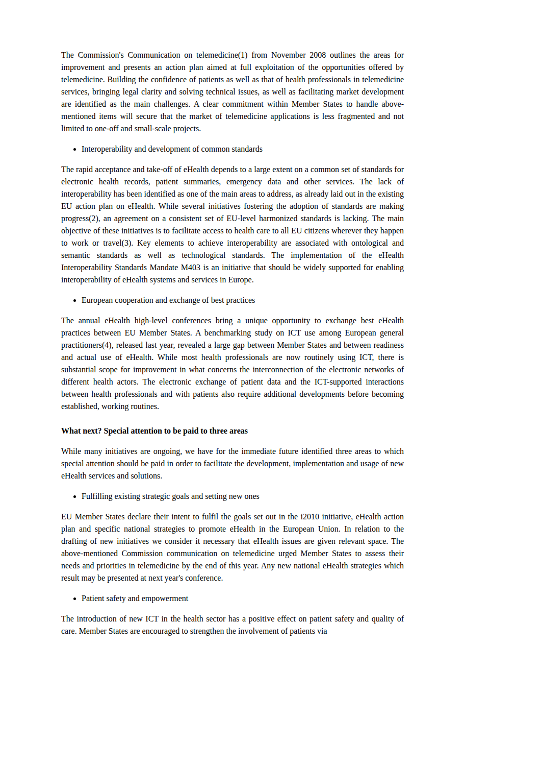The Commission's Communication on telemedicine(1) from November 2008 outlines the areas for improvement and presents an action plan aimed at full exploitation of the opportunities offered by telemedicine. Building the confidence of patients as well as that of health professionals in telemedicine services, bringing legal clarity and solving technical issues, as well as facilitating market development are identified as the main challenges. A clear commitment within Member States to handle above-mentioned items will secure that the market of telemedicine applications is less fragmented and not limited to one-off and small-scale projects.
Interoperability and development of common standards
The rapid acceptance and take-off of eHealth depends to a large extent on a common set of standards for electronic health records, patient summaries, emergency data and other services. The lack of interoperability has been identified as one of the main areas to address, as already laid out in the existing EU action plan on eHealth. While several initiatives fostering the adoption of standards are making progress(2), an agreement on a consistent set of EU-level harmonized standards is lacking. The main objective of these initiatives is to facilitate access to health care to all EU citizens wherever they happen to work or travel(3). Key elements to achieve interoperability are associated with ontological and semantic standards as well as technological standards. The implementation of the eHealth Interoperability Standards Mandate M403 is an initiative that should be widely supported for enabling interoperability of eHealth systems and services in Europe.
European cooperation and exchange of best practices
The annual eHealth high-level conferences bring a unique opportunity to exchange best eHealth practices between EU Member States. A benchmarking study on ICT use among European general practitioners(4), released last year, revealed a large gap between Member States and between readiness and actual use of eHealth. While most health professionals are now routinely using ICT, there is substantial scope for improvement in what concerns the interconnection of the electronic networks of different health actors. The electronic exchange of patient data and the ICT-supported interactions between health professionals and with patients also require additional developments before becoming established, working routines.
What next? Special attention to be paid to three areas
While many initiatives are ongoing, we have for the immediate future identified three areas to which special attention should be paid in order to facilitate the development, implementation and usage of new eHealth services and solutions.
Fulfilling existing strategic goals and setting new ones
EU Member States declare their intent to fulfil the goals set out in the i2010 initiative, eHealth action plan and specific national strategies to promote eHealth in the European Union. In relation to the drafting of new initiatives we consider it necessary that eHealth issues are given relevant space. The above-mentioned Commission communication on telemedicine urged Member States to assess their needs and priorities in telemedicine by the end of this year. Any new national eHealth strategies which result may be presented at next year's conference.
Patient safety and empowerment
The introduction of new ICT in the health sector has a positive effect on patient safety and quality of care. Member States are encouraged to strengthen the involvement of patients via